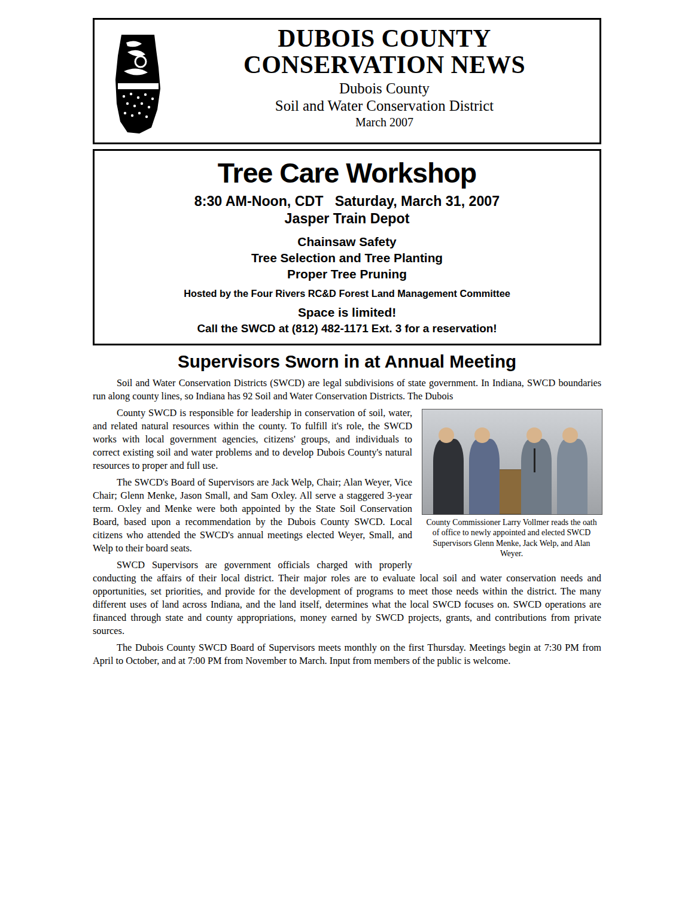DUBOIS COUNTY
CONSERVATION NEWS
Dubois County
Soil and Water Conservation District
March 2007
Tree Care Workshop
8:30 AM-Noon, CDT Saturday, March 31, 2007
Jasper Train Depot
Chainsaw Safety
Tree Selection and Tree Planting
Proper Tree Pruning
Hosted by the Four Rivers RC&D Forest Land Management Committee
Space is limited!
Call the SWCD at (812) 482-1171 Ext. 3 for a reservation!
Supervisors Sworn in at Annual Meeting
Soil and Water Conservation Districts (SWCD) are legal subdivisions of state government. In Indiana, SWCD boundaries run along county lines, so Indiana has 92 Soil and Water Conservation Districts. The Dubois
County Commissioner Larry Vollmer reads the oath of office to newly appointed and elected SWCD Supervisors Glenn Menke, Jack Welp, and Alan Weyer.
County SWCD is responsible for leadership in conservation of soil, water, and related natural resources within the county. To fulfill it's role, the SWCD works with local government agencies, citizens' groups, and individuals to correct existing soil and water problems and to develop Dubois County's natural resources to proper and full use.
The SWCD's Board of Supervisors are Jack Welp, Chair; Alan Weyer, Vice Chair; Glenn Menke, Jason Small, and Sam Oxley. All serve a staggered 3-year term. Oxley and Menke were both appointed by the State Soil Conservation Board, based upon a recommendation by the Dubois County SWCD. Local citizens who attended the SWCD's annual meetings elected Weyer, Small, and Welp to their board seats.
SWCD Supervisors are government officials charged with properly conducting the affairs of their local district. Their major roles are to evaluate local soil and water conservation needs and opportunities, set priorities, and provide for the development of programs to meet those needs within the district. The many different uses of land across Indiana, and the land itself, determines what the local SWCD focuses on. SWCD operations are financed through state and county appropriations, money earned by SWCD projects, grants, and contributions from private sources.
The Dubois County SWCD Board of Supervisors meets monthly on the first Thursday. Meetings begin at 7:30 PM from April to October, and at 7:00 PM from November to March. Input from members of the public is welcome.